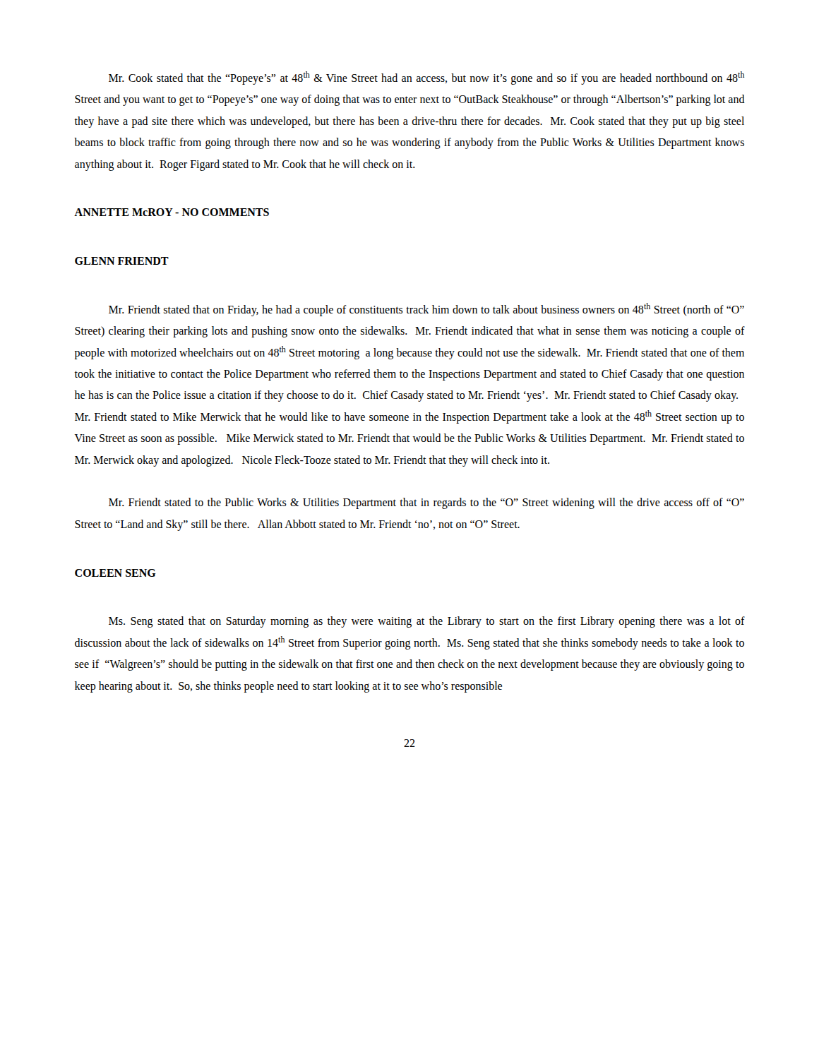Mr. Cook stated that the “Popeye’s” at 48th & Vine Street had an access, but now it’s gone and so if you are headed northbound on 48th Street and you want to get to “Popeye’s” one way of doing that was to enter next to “OutBack Steakhouse” or through “Albertson’s” parking lot and they have a pad site there which was undeveloped, but there has been a drive-thru there for decades. Mr. Cook stated that they put up big steel beams to block traffic from going through there now and so he was wondering if anybody from the Public Works & Utilities Department knows anything about it. Roger Figard stated to Mr. Cook that he will check on it.
ANNETTE McROY - NO COMMENTS
GLENN FRIENDT
Mr. Friendt stated that on Friday, he had a couple of constituents track him down to talk about business owners on 48th Street (north of “O” Street) clearing their parking lots and pushing snow onto the sidewalks. Mr. Friendt indicated that what in sense them was noticing a couple of people with motorized wheelchairs out on 48th Street motoring a long because they could not use the sidewalk. Mr. Friendt stated that one of them took the initiative to contact the Police Department who referred them to the Inspections Department and stated to Chief Casady that one question he has is can the Police issue a citation if they choose to do it. Chief Casady stated to Mr. Friendt ‘yes’. Mr. Friendt stated to Chief Casady okay. Mr. Friendt stated to Mike Merwick that he would like to have someone in the Inspection Department take a look at the 48th Street section up to Vine Street as soon as possible. Mike Merwick stated to Mr. Friendt that would be the Public Works & Utilities Department. Mr. Friendt stated to Mr. Merwick okay and apologized. Nicole Fleck-Tooze stated to Mr. Friendt that they will check into it.
Mr. Friendt stated to the Public Works & Utilities Department that in regards to the “O” Street widening will the drive access off of “O” Street to “Land and Sky” still be there. Allan Abbott stated to Mr. Friendt ‘no’, not on “O” Street.
COLEEN SENG
Ms. Seng stated that on Saturday morning as they were waiting at the Library to start on the first Library opening there was a lot of discussion about the lack of sidewalks on 14th Street from Superior going north. Ms. Seng stated that she thinks somebody needs to take a look to see if “Walgreen’s” should be putting in the sidewalk on that first one and then check on the next development because they are obviously going to keep hearing about it. So, she thinks people need to start looking at it to see who’s responsible
22